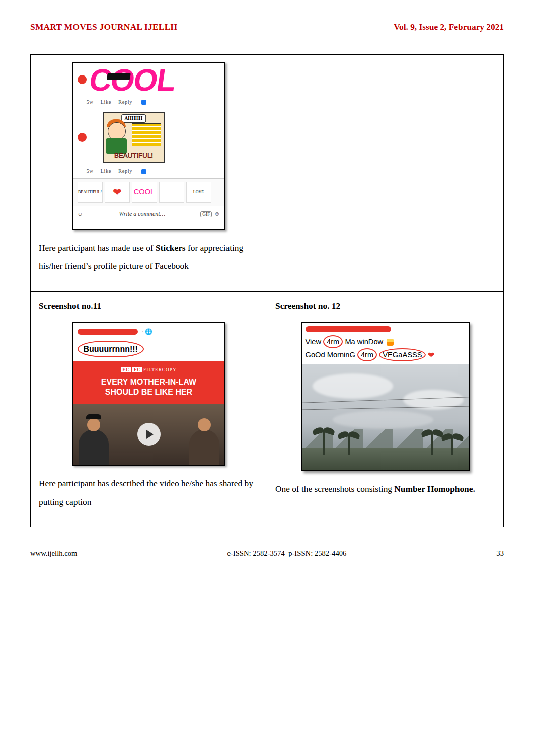SMART MOVES JOURNAL IJELLH
Vol. 9, Issue 2, February 2021
| COOL 5w Like Reply AHHHH BEAUTIFUL! 5w Like Reply BEAUTIFUL! ❤ COOL LOVE ☺ Write a comment… GIF ☺ Here participant has made use of Stickers for appreciating his/her friend’s profile picture of Facebook | |
| Screenshot no.11 · 🌐 Buuuurrnnn!!! FC FC FILTERCOPY EVERY MOTHER-IN-LAW SHOULD BE LIKE HER Here participant has described the video he/she has shared by putting caption | Screenshot no. 12 View 4rm Ma winDow GoOd MorninG 4rm VEGaASSS ❤ One of the screenshots consisting Number Homophone. |
www.ijellh.com
e-ISSN: 2582-3574 p-ISSN: 2582-4406
33